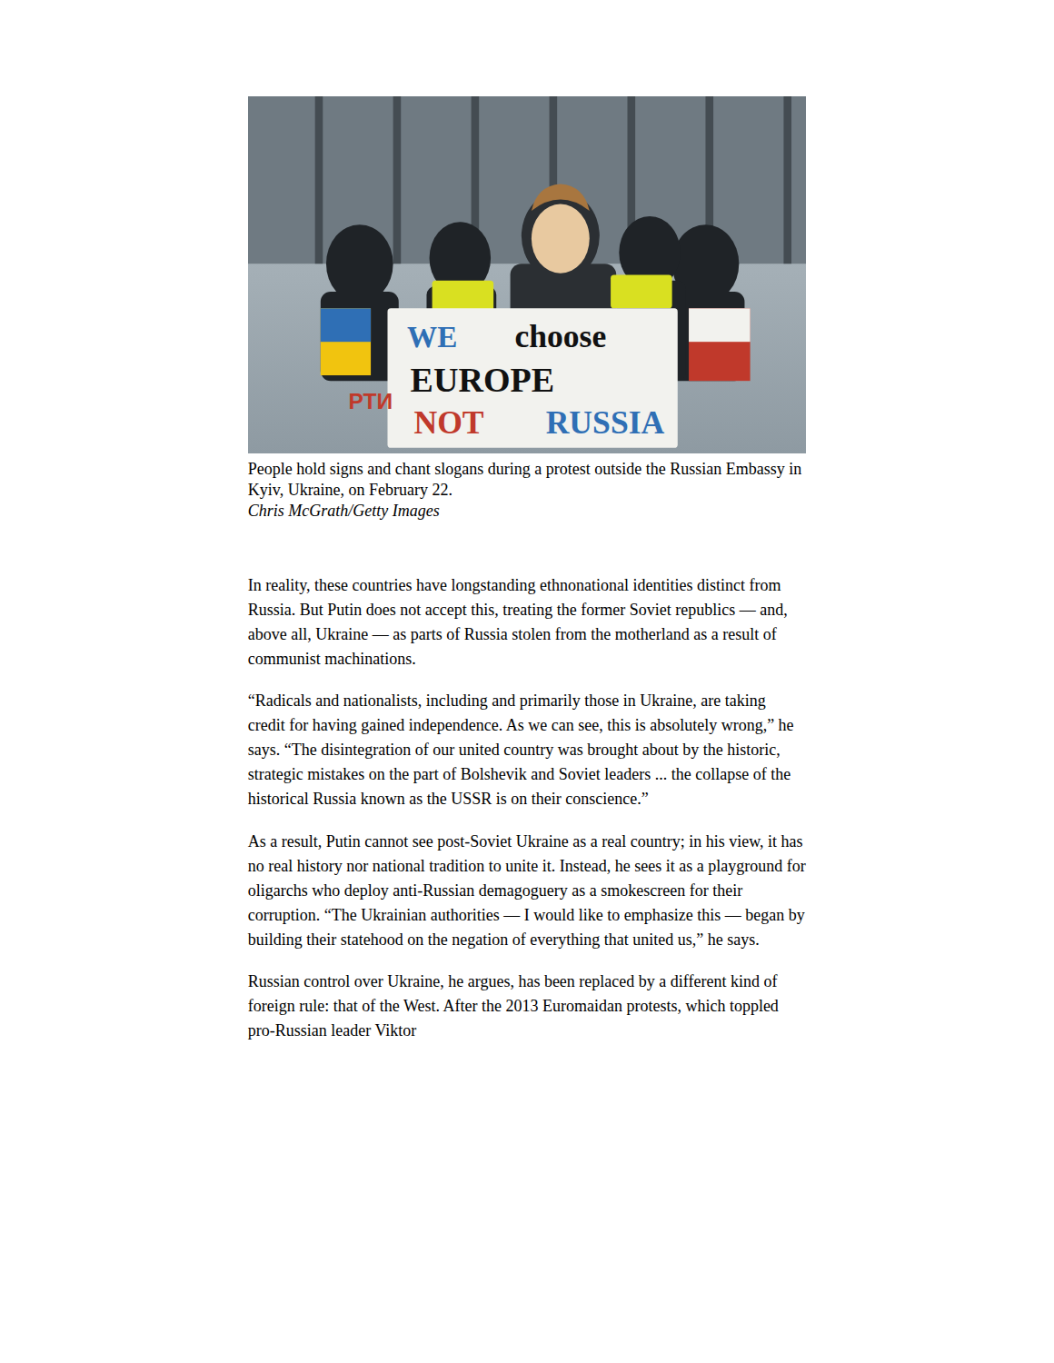People hold signs and chant slogans during a protest outside the Russian Embassy in Kyiv, Ukraine, on February 22.
Chris McGrath/Getty Images
In reality, these countries have longstanding ethnonational identities distinct from Russia. But Putin does not accept this, treating the former Soviet republics — and, above all, Ukraine — as parts of Russia stolen from the motherland as a result of communist machinations.
“Radicals and nationalists, including and primarily those in Ukraine, are taking credit for having gained independence. As we can see, this is absolutely wrong,” he says. “The disintegration of our united country was brought about by the historic, strategic mistakes on the part of Bolshevik and Soviet leaders ... the collapse of the historical Russia known as the USSR is on their conscience.”
As a result, Putin cannot see post-Soviet Ukraine as a real country; in his view, it has no real history nor national tradition to unite it. Instead, he sees it as a playground for oligarchs who deploy anti-Russian demagoguery as a smokescreen for their corruption. “The Ukrainian authorities — I would like to emphasize this — began by building their statehood on the negation of everything that united us,” he says.
Russian control over Ukraine, he argues, has been replaced by a different kind of foreign rule: that of the West. After the 2013 Euromaidan protests, which toppled pro-Russian leader Viktor